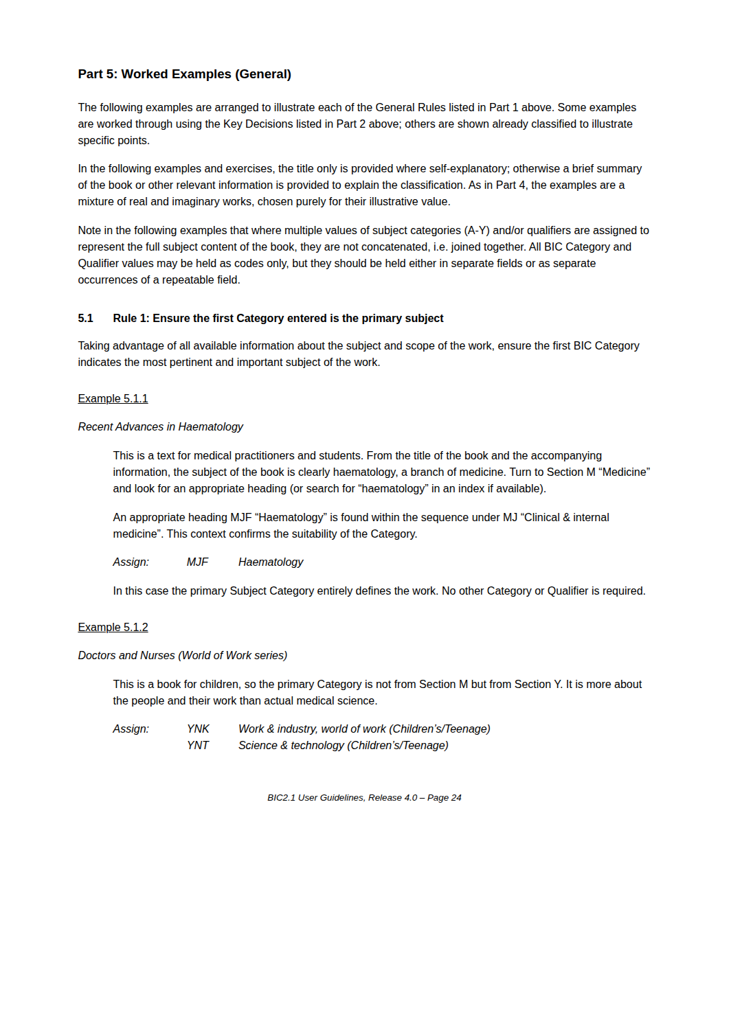Part 5: Worked Examples (General)
The following examples are arranged to illustrate each of the General Rules listed in Part 1 above. Some examples are worked through using the Key Decisions listed in Part 2 above; others are shown already classified to illustrate specific points.
In the following examples and exercises, the title only is provided where self-explanatory; otherwise a brief summary of the book or other relevant information is provided to explain the classification. As in Part 4, the examples are a mixture of real and imaginary works, chosen purely for their illustrative value.
Note in the following examples that where multiple values of subject categories (A-Y) and/or qualifiers are assigned to represent the full subject content of the book, they are not concatenated, i.e. joined together. All BIC Category and Qualifier values may be held as codes only, but they should be held either in separate fields or as separate occurrences of a repeatable field.
5.1 Rule 1: Ensure the first Category entered is the primary subject
Taking advantage of all available information about the subject and scope of the work, ensure the first BIC Category indicates the most pertinent and important subject of the work.
Example 5.1.1
Recent Advances in Haematology
This is a text for medical practitioners and students. From the title of the book and the accompanying information, the subject of the book is clearly haematology, a branch of medicine. Turn to Section M “Medicine” and look for an appropriate heading (or search for “haematology” in an index if available).
An appropriate heading MJF “Haematology” is found within the sequence under MJ “Clinical & internal medicine”. This context confirms the suitability of the Category.
| Assign: | MJF | Haematology |
In this case the primary Subject Category entirely defines the work. No other Category or Qualifier is required.
Example 5.1.2
Doctors and Nurses (World of Work series)
This is a book for children, so the primary Category is not from Section M but from Section Y. It is more about the people and their work than actual medical science.
| Assign: | YNK | Work & industry, world of work (Children’s/Teenage) |
| | YNT | Science & technology (Children’s/Teenage) |
BIC2.1 User Guidelines, Release 4.0 – Page 24